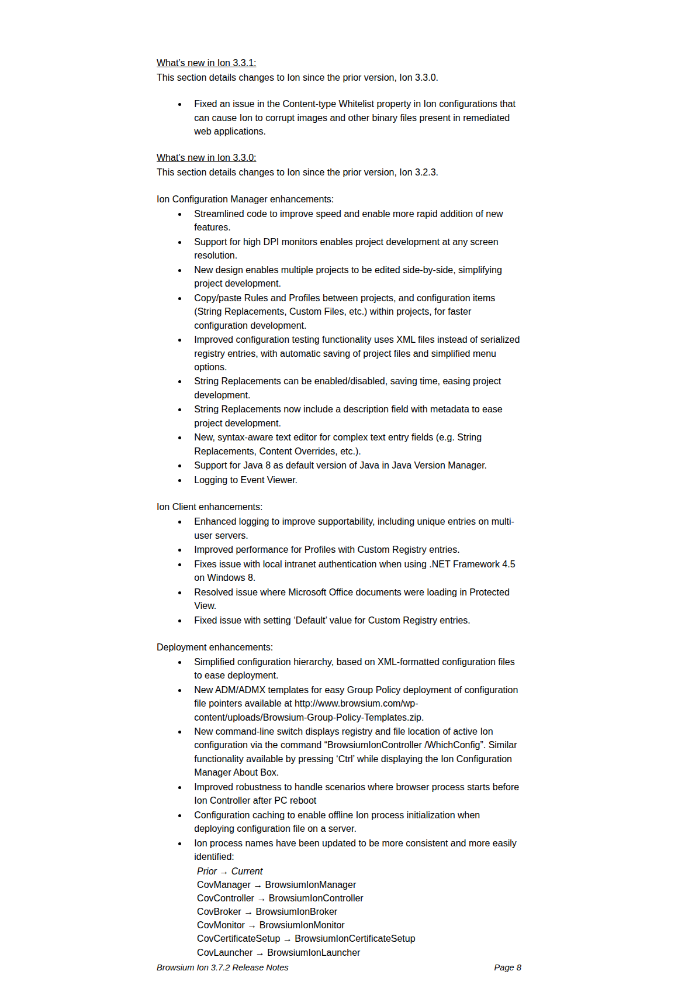What’s new in Ion 3.3.1:
This section details changes to Ion since the prior version, Ion 3.3.0.
Fixed an issue in the Content-type Whitelist property in Ion configurations that can cause Ion to corrupt images and other binary files present in remediated web applications.
What’s new in Ion 3.3.0:
This section details changes to Ion since the prior version, Ion 3.2.3.
Ion Configuration Manager enhancements:
Streamlined code to improve speed and enable more rapid addition of new features.
Support for high DPI monitors enables project development at any screen resolution.
New design enables multiple projects to be edited side-by-side, simplifying project development.
Copy/paste Rules and Profiles between projects, and configuration items (String Replacements, Custom Files, etc.) within projects, for faster configuration development.
Improved configuration testing functionality uses XML files instead of serialized registry entries, with automatic saving of project files and simplified menu options.
String Replacements can be enabled/disabled, saving time, easing project development.
String Replacements now include a description field with metadata to ease project development.
New, syntax-aware text editor for complex text entry fields (e.g. String Replacements, Content Overrides, etc.).
Support for Java 8 as default version of Java in Java Version Manager.
Logging to Event Viewer.
Ion Client enhancements:
Enhanced logging to improve supportability, including unique entries on multi-user servers.
Improved performance for Profiles with Custom Registry entries.
Fixes issue with local intranet authentication when using .NET Framework 4.5 on Windows 8.
Resolved issue where Microsoft Office documents were loading in Protected View.
Fixed issue with setting ‘Default’ value for Custom Registry entries.
Deployment enhancements:
Simplified configuration hierarchy, based on XML-formatted configuration files to ease deployment.
New ADM/ADMX templates for easy Group Policy deployment of configuration file pointers available at http://www.browsium.com/wp-content/uploads/Browsium-Group-Policy-Templates.zip.
New command-line switch displays registry and file location of active Ion configuration via the command “BrowsiumIonController /WhichConfig”. Similar functionality available by pressing ‘Ctrl’ while displaying the Ion Configuration Manager About Box.
Improved robustness to handle scenarios where browser process starts before Ion Controller after PC reboot
Configuration caching to enable offline Ion process initialization when deploying configuration file on a server.
Ion process names have been updated to be more consistent and more easily identified:
Prior → Current
CovManager → BrowsiumIonManager
CovController → BrowsiumIonController
CovBroker → BrowsiumIonBroker
CovMonitor → BrowsiumIonMonitor
CovCertificateSetup → BrowsiumIonCertificateSetup
CovLauncher → BrowsiumIonLauncher
Browsium Ion 3.7.2 Release Notes Page 8